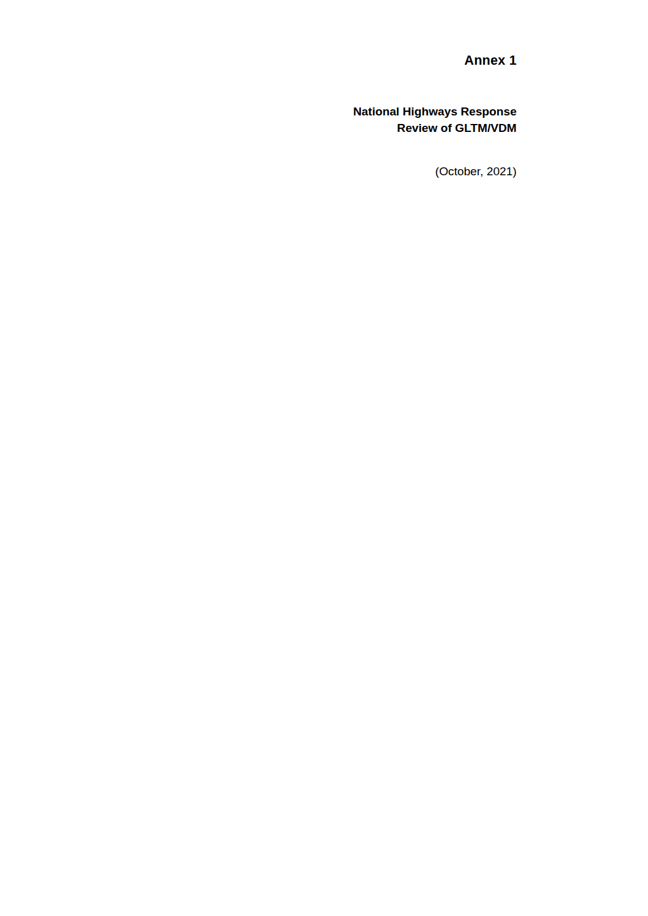Annex 1
National Highways Response
Review of GLTM/VDM
(October, 2021)